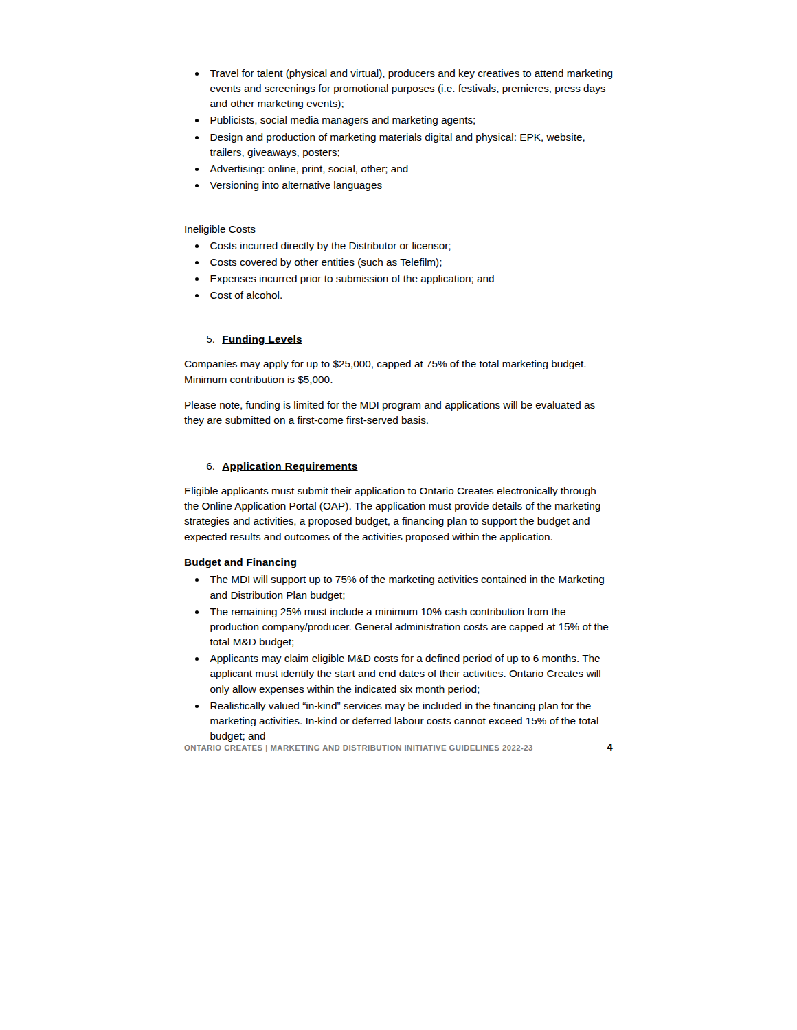Travel for talent (physical and virtual), producers and key creatives to attend marketing events and screenings for promotional purposes (i.e. festivals, premieres, press days and other marketing events);
Publicists, social media managers and marketing agents;
Design and production of marketing materials digital and physical: EPK, website, trailers, giveaways, posters;
Advertising: online, print, social, other; and
Versioning into alternative languages
Ineligible Costs
Costs incurred directly by the Distributor or licensor;
Costs covered by other entities (such as Telefilm);
Expenses incurred prior to submission of the application; and
Cost of alcohol.
5. Funding Levels
Companies may apply for up to $25,000, capped at 75% of the total marketing budget. Minimum contribution is $5,000.
Please note, funding is limited for the MDI program and applications will be evaluated as they are submitted on a first-come first-served basis.
6. Application Requirements
Eligible applicants must submit their application to Ontario Creates electronically through the Online Application Portal (OAP). The application must provide details of the marketing strategies and activities, a proposed budget, a financing plan to support the budget and expected results and outcomes of the activities proposed within the application.
Budget and Financing
The MDI will support up to 75% of the marketing activities contained in the Marketing and Distribution Plan budget;
The remaining 25% must include a minimum 10% cash contribution from the production company/producer. General administration costs are capped at 15% of the total M&D budget;
Applicants may claim eligible M&D costs for a defined period of up to 6 months. The applicant must identify the start and end dates of their activities. Ontario Creates will only allow expenses within the indicated six month period;
Realistically valued “in-kind” services may be included in the financing plan for the marketing activities. In-kind or deferred labour costs cannot exceed 15% of the total budget; and
ONTARIO CREATES | MARKETING AND DISTRIBUTION INITIATIVE GUIDELINES 2022-23 4